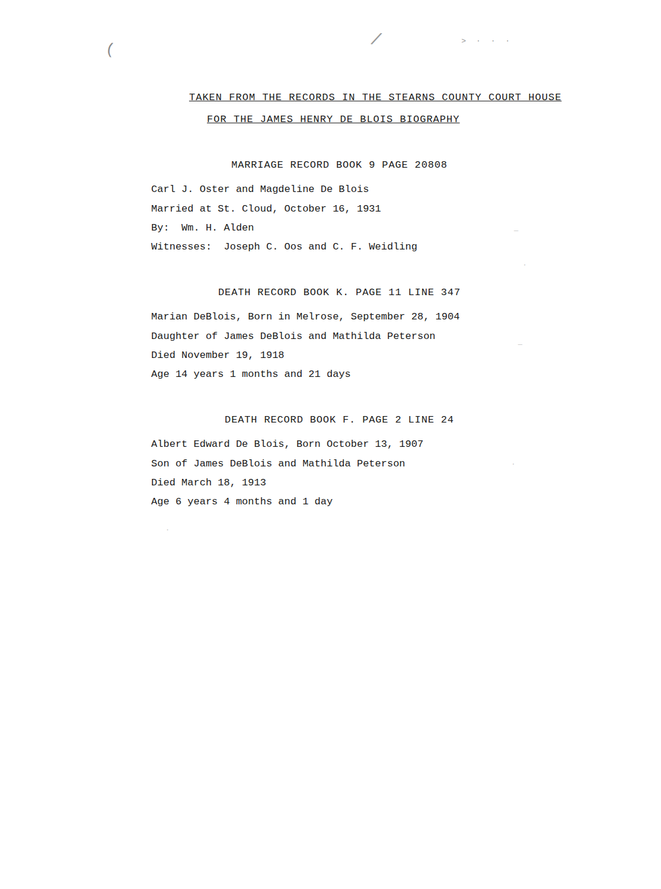(
/
> · · ·
TAKEN FROM THE RECORDS IN THE STEARNS COUNTY COURT HOUSE
FOR THE JAMES HENRY DE BLOIS BIOGRAPHY
MARRIAGE RECORD BOOK 9 PAGE 20808
Carl J. Oster and Magdeline De Blois
Married at St. Cloud, October 16, 1931
By: Wm. H. Alden
Witnesses: Joseph C. Oos and C. F. Weidling
DEATH RECORD BOOK K. PAGE 11 LINE 347
Marian DeBlois, Born in Melrose, September 28, 1904
Daughter of James DeBlois and Mathilda Peterson
Died November 19, 1918
Age 14 years 1 months and 21 days
DEATH RECORD BOOK F. PAGE 2 LINE 24
Albert Edward De Blois, Born October 13, 1907
Son of James DeBlois and Mathilda Peterson
Died March 18, 1913
Age 6 years 4 months and 1 day
— · — · ·